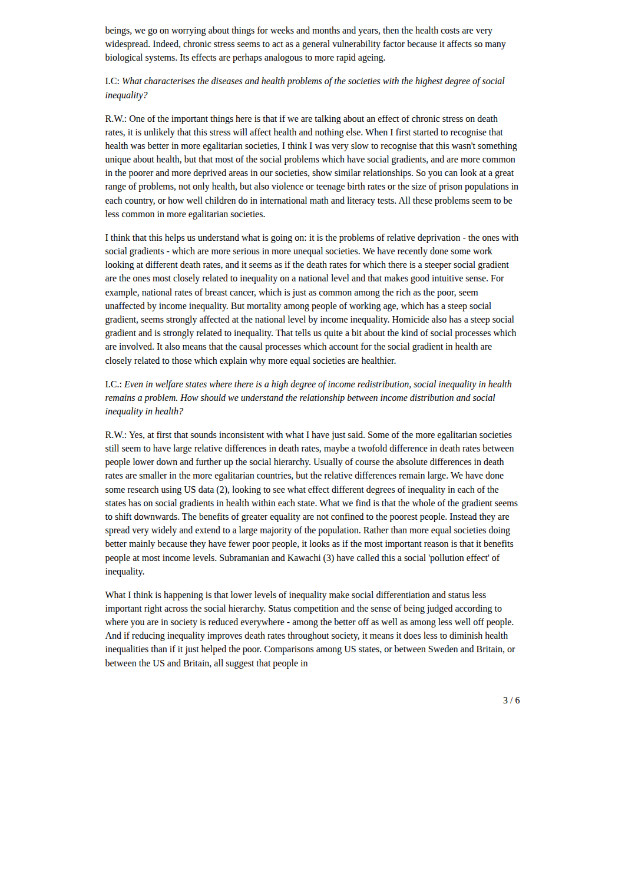beings, we go on worrying about things for weeks and months and years, then the health costs are very widespread. Indeed, chronic stress seems to act as a general vulnerability factor because it affects so many biological systems. Its effects are perhaps analogous to more rapid ageing.
I.C: What characterises the diseases and health problems of the societies with the highest degree of social inequality?
R.W.: One of the important things here is that if we are talking about an effect of chronic stress on death rates, it is unlikely that this stress will affect health and nothing else. When I first started to recognise that health was better in more egalitarian societies, I think I was very slow to recognise that this wasn't something unique about health, but that most of the social problems which have social gradients, and are more common in the poorer and more deprived areas in our societies, show similar relationships. So you can look at a great range of problems, not only health, but also violence or teenage birth rates or the size of prison populations in each country, or how well children do in international math and literacy tests. All these problems seem to be less common in more egalitarian societies.
I think that this helps us understand what is going on: it is the problems of relative deprivation - the ones with social gradients - which are more serious in more unequal societies. We have recently done some work looking at different death rates, and it seems as if the death rates for which there is a steeper social gradient are the ones most closely related to inequality on a national level and that makes good intuitive sense. For example, national rates of breast cancer, which is just as common among the rich as the poor, seem unaffected by income inequality. But mortality among people of working age, which has a steep social gradient, seems strongly affected at the national level by income inequality. Homicide also has a steep social gradient and is strongly related to inequality. That tells us quite a bit about the kind of social processes which are involved. It also means that the causal processes which account for the social gradient in health are closely related to those which explain why more equal societies are healthier.
I.C.: Even in welfare states where there is a high degree of income redistribution, social inequality in health remains a problem. How should we understand the relationship between income distribution and social inequality in health?
R.W.: Yes, at first that sounds inconsistent with what I have just said. Some of the more egalitarian societies still seem to have large relative differences in death rates, maybe a twofold difference in death rates between people lower down and further up the social hierarchy. Usually of course the absolute differences in death rates are smaller in the more egalitarian countries, but the relative differences remain large. We have done some research using US data (2), looking to see what effect different degrees of inequality in each of the states has on social gradients in health within each state. What we find is that the whole of the gradient seems to shift downwards. The benefits of greater equality are not confined to the poorest people. Instead they are spread very widely and extend to a large majority of the population. Rather than more equal societies doing better mainly because they have fewer poor people, it looks as if the most important reason is that it benefits people at most income levels. Subramanian and Kawachi (3) have called this a social 'pollution effect' of inequality.
What I think is happening is that lower levels of inequality make social differentiation and status less important right across the social hierarchy. Status competition and the sense of being judged according to where you are in society is reduced everywhere - among the better off as well as among less well off people. And if reducing inequality improves death rates throughout society, it means it does less to diminish health inequalities than if it just helped the poor. Comparisons among US states, or between Sweden and Britain, or between the US and Britain, all suggest that people in
3 / 6